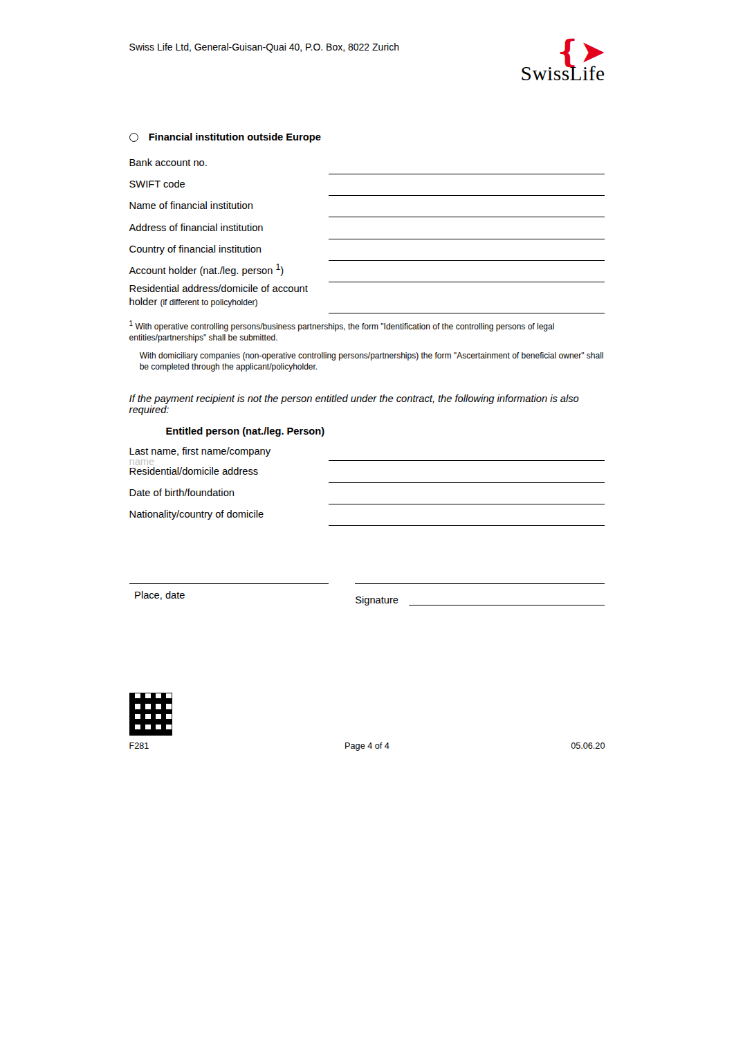Swiss Life Ltd, General-Guisan-Quai 40, P.O. Box, 8022 Zurich
❴➤ SwissLife
Financial institution outside Europe
| Bank account no. | |
| SWIFT code | |
| Name of financial institution | |
| Address of financial institution | |
| Country of financial institution | |
| Account holder (nat./leg. person 1 ) | |
| Residential address/domicile of account holder (if different to policyholder) | |
1 With operative controlling persons/business partnerships, the form "Identification of the controlling persons of legal entities/partnerships" shall be submitted.
With domiciliary companies (non-operative controlling persons/partnerships) the form "Ascertainment of beneficial owner" shall be completed through the applicant/policyholder.
If the payment recipient is not the person entitled under the contract, the following information is also required:
Entitled person (nat./leg. Person)
| Last name, first name/company name | |
| Residential/domicile address | |
| Date of birth/foundation | |
| Nationality/country of domicile | |
Place, date
Signature
F281
Page 4 of 4
05.06.20